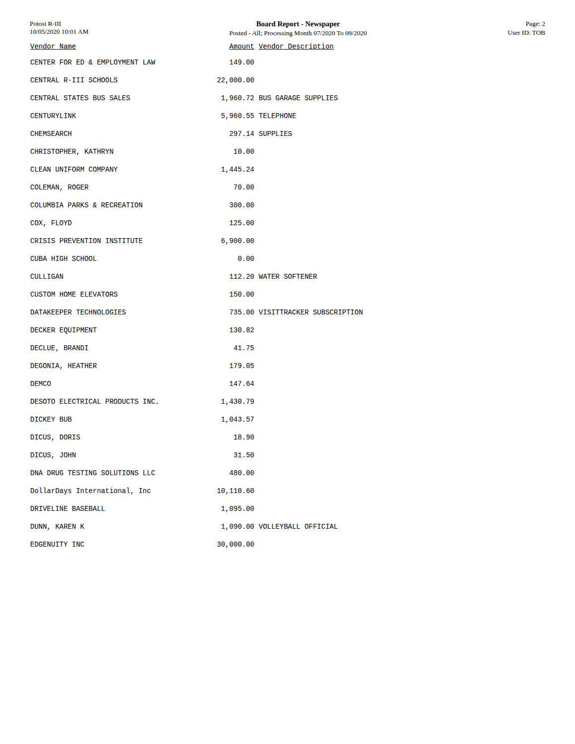Potosi R-III
10/05/2020 10:01 AM
Board Report - Newspaper
Posted - All; Processing Month 07/2020 To 09/2020
Page: 2
User ID: TOB
| Vendor Name | Amount | Vendor Description |
| --- | --- | --- |
| CENTER FOR ED & EMPLOYMENT LAW | 149.00 | |
| CENTRAL R-III SCHOOLS | 22,000.00 | |
| CENTRAL STATES BUS SALES | 1,960.72 | BUS GARAGE SUPPLIES |
| CENTURYLINK | 5,960.55 | TELEPHONE |
| CHEMSEARCH | 297.14 | SUPPLIES |
| CHRISTOPHER, KATHRYN | 10.00 | |
| CLEAN UNIFORM COMPANY | 1,445.24 | |
| COLEMAN, ROGER | 70.00 | |
| COLUMBIA PARKS & RECREATION | 300.00 | |
| COX, FLOYD | 125.00 | |
| CRISIS PREVENTION INSTITUTE | 6,900.00 | |
| CUBA HIGH SCHOOL | 0.00 | |
| CULLIGAN | 112.20 | WATER SOFTENER |
| CUSTOM HOME ELEVATORS | 150.00 | |
| DATAKEEPER TECHNOLOGIES | 735.00 | VISITTRACKER SUBSCRIPTION |
| DECKER EQUIPMENT | 130.82 | |
| DECLUE, BRANDI | 41.75 | |
| DEGONIA, HEATHER | 179.05 | |
| DEMCO | 147.64 | |
| DESOTO ELECTRICAL PRODUCTS INC. | 1,430.79 | |
| DICKEY BUB | 1,043.57 | |
| DICUS, DORIS | 18.90 | |
| DICUS, JOHN | 31.50 | |
| DNA DRUG TESTING SOLUTIONS LLC | 480.00 | |
| DollarDays International, Inc | 10,110.60 | |
| DRIVELINE BASEBALL | 1,095.00 | |
| DUNN, KAREN K | 1,090.00 | VOLLEYBALL OFFICIAL |
| EDGENUITY INC | 30,000.00 | |